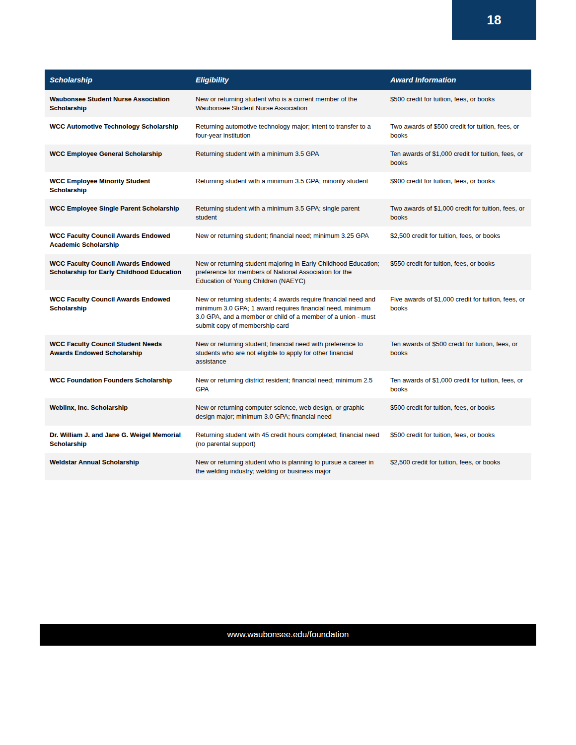18
| Scholarship | Eligibility | Award Information |
| --- | --- | --- |
| Waubonsee Student Nurse Association Scholarship | New or returning student who is a current member of the Waubonsee Student Nurse Association | $500 credit for tuition, fees, or books |
| WCC Automotive Technology Scholarship | Returning automotive technology major; intent to transfer to a four-year institution | Two awards of $500 credit for tuition, fees, or books |
| WCC Employee General Scholarship | Returning student with a minimum 3.5 GPA | Ten awards of $1,000 credit for tuition, fees, or books |
| WCC Employee Minority Student Scholarship | Returning student with a minimum 3.5 GPA; minority student | $900 credit for tuition, fees, or books |
| WCC Employee Single Parent Scholarship | Returning student with a minimum 3.5 GPA; single parent student | Two awards of $1,000 credit for tuition, fees, or books |
| WCC Faculty Council Awards Endowed Academic Scholarship | New or returning student; financial need; minimum 3.25 GPA | $2,500 credit for tuition, fees, or books |
| WCC Faculty Council Awards Endowed Scholarship for Early Childhood Education | New or returning student majoring in Early Childhood Education; preference for members of National Association for the Education of Young Children (NAEYC) | $550 credit for tuition, fees, or books |
| WCC Faculty Council Awards Endowed Scholarship | New or returning students; 4 awards require financial need and minimum 3.0 GPA; 1 award requires financial need, minimum 3.0 GPA, and a member or child of a member of a union - must submit copy of membership card | Five awards of $1,000 credit for tuition, fees, or books |
| WCC Faculty Council Student Needs Awards Endowed Scholarship | New or returning student; financial need with preference to students who are not eligible to apply for other financial assistance | Ten awards of $500 credit for tuition, fees, or books |
| WCC Foundation Founders Scholarship | New or returning district resident; financial need; minimum 2.5 GPA | Ten awards of $1,000 credit for tuition, fees, or books |
| Weblinx, Inc. Scholarship | New or returning computer science, web design, or graphic design major; minimum 3.0 GPA; financial need | $500 credit for tuition, fees, or books |
| Dr. William J. and Jane G. Weigel Memorial Scholarship | Returning student with 45 credit hours completed; financial need (no parental support) | $500 credit for tuition, fees, or books |
| Weldstar Annual Scholarship | New or returning student who is planning to pursue a career in the welding industry; welding or business major | $2,500 credit for tuition, fees, or books |
www.waubonsee.edu/foundation